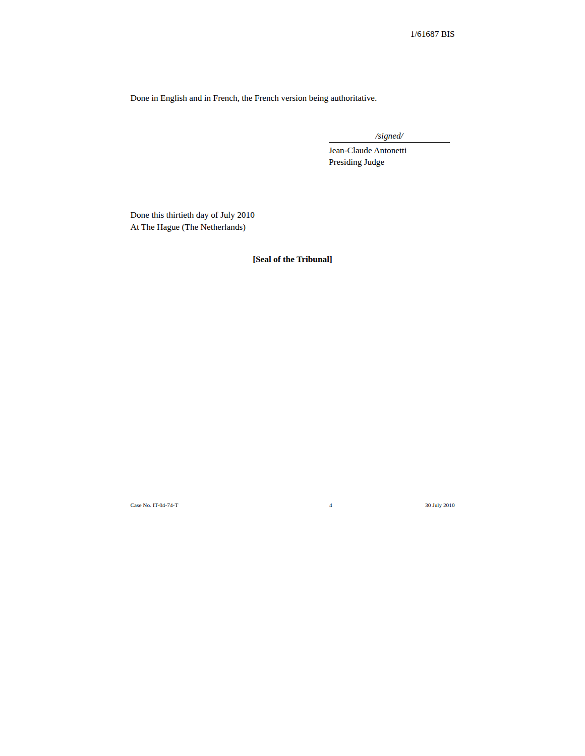1/61687 BIS
Done in English and in French, the French version being authoritative.
/signed/
Jean-Claude Antonetti
Presiding Judge
Done this thirtieth day of July 2010
At The Hague (The Netherlands)
[Seal of the Tribunal]
Case No. IT-04-74-T 4 30 July 2010